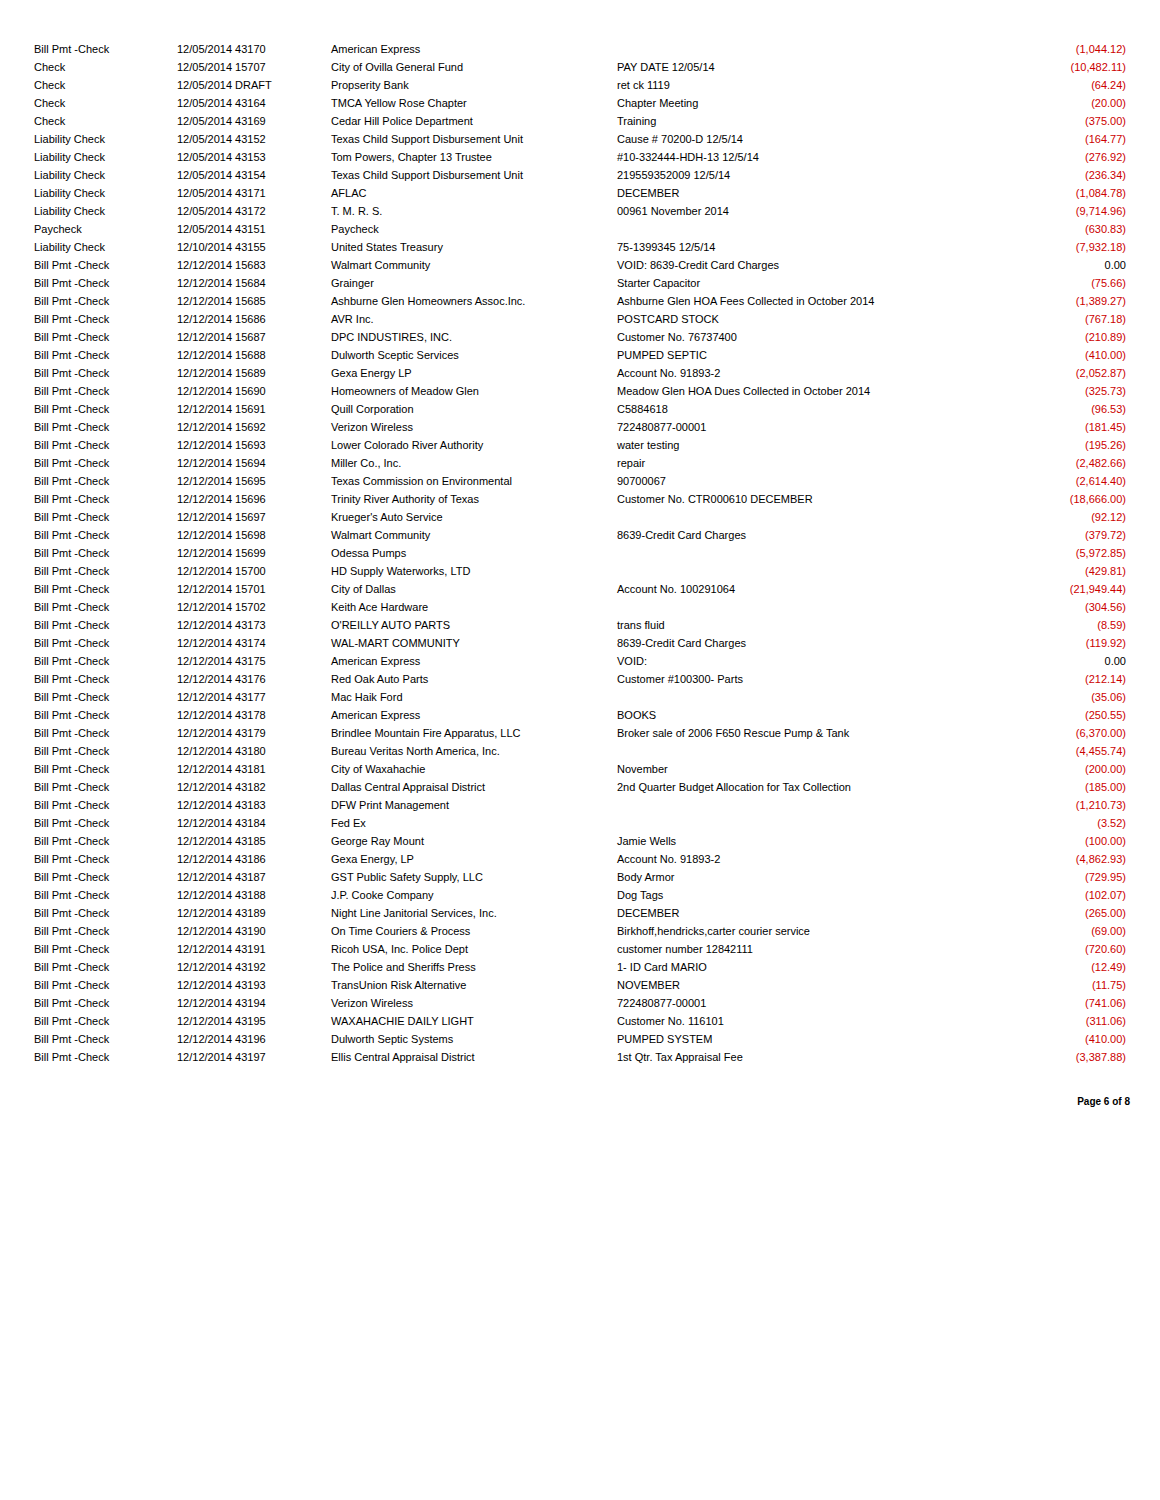| Bill Pmt -Check | 12/05/2014 43170 | American Express | | (1,044.12) |
| Check | 12/05/2014 15707 | City of Ovilla General Fund | PAY DATE 12/05/14 | (10,482.11) |
| Check | 12/05/2014 DRAFT | Propserity Bank | ret ck 1119 | (64.24) |
| Check | 12/05/2014 43164 | TMCA Yellow Rose Chapter | Chapter Meeting | (20.00) |
| Check | 12/05/2014 43169 | Cedar Hill Police Department | Training | (375.00) |
| Liability Check | 12/05/2014 43152 | Texas Child Support Disbursement Unit | Cause # 70200-D 12/5/14 | (164.77) |
| Liability Check | 12/05/2014 43153 | Tom Powers, Chapter 13 Trustee | #10-332444-HDH-13 12/5/14 | (276.92) |
| Liability Check | 12/05/2014 43154 | Texas Child Support Disbursement Unit | 219559352009 12/5/14 | (236.34) |
| Liability Check | 12/05/2014 43171 | AFLAC | DECEMBER | (1,084.78) |
| Liability Check | 12/05/2014 43172 | T. M. R. S. | 00961 November 2014 | (9,714.96) |
| Paycheck | 12/05/2014 43151 | Paycheck | | (630.83) |
| Liability Check | 12/10/2014 43155 | United States Treasury | 75-1399345 12/5/14 | (7,932.18) |
| Bill Pmt -Check | 12/12/2014 15683 | Walmart Community | VOID: 8639-Credit Card Charges | 0.00 |
| Bill Pmt -Check | 12/12/2014 15684 | Grainger | Starter Capacitor | (75.66) |
| Bill Pmt -Check | 12/12/2014 15685 | Ashburne Glen Homeowners Assoc.Inc. | Ashburne Glen HOA Fees Collected in October 2014 | (1,389.27) |
| Bill Pmt -Check | 12/12/2014 15686 | AVR Inc. | POSTCARD STOCK | (767.18) |
| Bill Pmt -Check | 12/12/2014 15687 | DPC INDUSTIRES, INC. | Customer No. 76737400 | (210.89) |
| Bill Pmt -Check | 12/12/2014 15688 | Dulworth Sceptic Services | PUMPED SEPTIC | (410.00) |
| Bill Pmt -Check | 12/12/2014 15689 | Gexa Energy LP | Account No. 91893-2 | (2,052.87) |
| Bill Pmt -Check | 12/12/2014 15690 | Homeowners of Meadow Glen | Meadow Glen HOA Dues Collected in October 2014 | (325.73) |
| Bill Pmt -Check | 12/12/2014 15691 | Quill Corporation | C5884618 | (96.53) |
| Bill Pmt -Check | 12/12/2014 15692 | Verizon Wireless | 722480877-00001 | (181.45) |
| Bill Pmt -Check | 12/12/2014 15693 | Lower Colorado River Authority | water testing | (195.26) |
| Bill Pmt -Check | 12/12/2014 15694 | Miller Co., Inc. | repair | (2,482.66) |
| Bill Pmt -Check | 12/12/2014 15695 | Texas Commission on Environmental | 90700067 | (2,614.40) |
| Bill Pmt -Check | 12/12/2014 15696 | Trinity River Authority of Texas | Customer No. CTR000610 DECEMBER | (18,666.00) |
| Bill Pmt -Check | 12/12/2014 15697 | Krueger's Auto Service | | (92.12) |
| Bill Pmt -Check | 12/12/2014 15698 | Walmart Community | 8639-Credit Card Charges | (379.72) |
| Bill Pmt -Check | 12/12/2014 15699 | Odessa Pumps | | (5,972.85) |
| Bill Pmt -Check | 12/12/2014 15700 | HD Supply Waterworks, LTD | | (429.81) |
| Bill Pmt -Check | 12/12/2014 15701 | City of Dallas | Account No. 100291064 | (21,949.44) |
| Bill Pmt -Check | 12/12/2014 15702 | Keith Ace Hardware | | (304.56) |
| Bill Pmt -Check | 12/12/2014 43173 | O'REILLY AUTO PARTS | trans fluid | (8.59) |
| Bill Pmt -Check | 12/12/2014 43174 | WAL-MART COMMUNITY | 8639-Credit Card Charges | (119.92) |
| Bill Pmt -Check | 12/12/2014 43175 | American Express | VOID: | 0.00 |
| Bill Pmt -Check | 12/12/2014 43176 | Red Oak Auto Parts | Customer #100300- Parts | (212.14) |
| Bill Pmt -Check | 12/12/2014 43177 | Mac Haik Ford | | (35.06) |
| Bill Pmt -Check | 12/12/2014 43178 | American Express | BOOKS | (250.55) |
| Bill Pmt -Check | 12/12/2014 43179 | Brindlee Mountain Fire Apparatus, LLC | Broker sale of 2006 F650 Rescue Pump & Tank | (6,370.00) |
| Bill Pmt -Check | 12/12/2014 43180 | Bureau Veritas North America, Inc. | | (4,455.74) |
| Bill Pmt -Check | 12/12/2014 43181 | City of Waxahachie | November | (200.00) |
| Bill Pmt -Check | 12/12/2014 43182 | Dallas Central Appraisal District | 2nd Quarter Budget Allocation for Tax Collection | (185.00) |
| Bill Pmt -Check | 12/12/2014 43183 | DFW Print Management | | (1,210.73) |
| Bill Pmt -Check | 12/12/2014 43184 | Fed Ex | | (3.52) |
| Bill Pmt -Check | 12/12/2014 43185 | George Ray Mount | Jamie Wells | (100.00) |
| Bill Pmt -Check | 12/12/2014 43186 | Gexa Energy, LP | Account No. 91893-2 | (4,862.93) |
| Bill Pmt -Check | 12/12/2014 43187 | GST Public Safety Supply, LLC | Body Armor | (729.95) |
| Bill Pmt -Check | 12/12/2014 43188 | J.P. Cooke Company | Dog Tags | (102.07) |
| Bill Pmt -Check | 12/12/2014 43189 | Night Line Janitorial Services, Inc. | DECEMBER | (265.00) |
| Bill Pmt -Check | 12/12/2014 43190 | On Time Couriers & Process | Birkhoff,hendricks,carter courier service | (69.00) |
| Bill Pmt -Check | 12/12/2014 43191 | Ricoh USA, Inc. Police Dept | customer number 12842111 | (720.60) |
| Bill Pmt -Check | 12/12/2014 43192 | The Police and Sheriffs Press | 1- ID Card MARIO | (12.49) |
| Bill Pmt -Check | 12/12/2014 43193 | TransUnion Risk Alternative | NOVEMBER | (11.75) |
| Bill Pmt -Check | 12/12/2014 43194 | Verizon Wireless | 722480877-00001 | (741.06) |
| Bill Pmt -Check | 12/12/2014 43195 | WAXAHACHIE DAILY LIGHT | Customer No. 116101 | (311.06) |
| Bill Pmt -Check | 12/12/2014 43196 | Dulworth Septic Systems | PUMPED SYSTEM | (410.00) |
| Bill Pmt -Check | 12/12/2014 43197 | Ellis Central Appraisal District | 1st Qtr. Tax Appraisal Fee | (3,387.88) |
Page 6 of 8